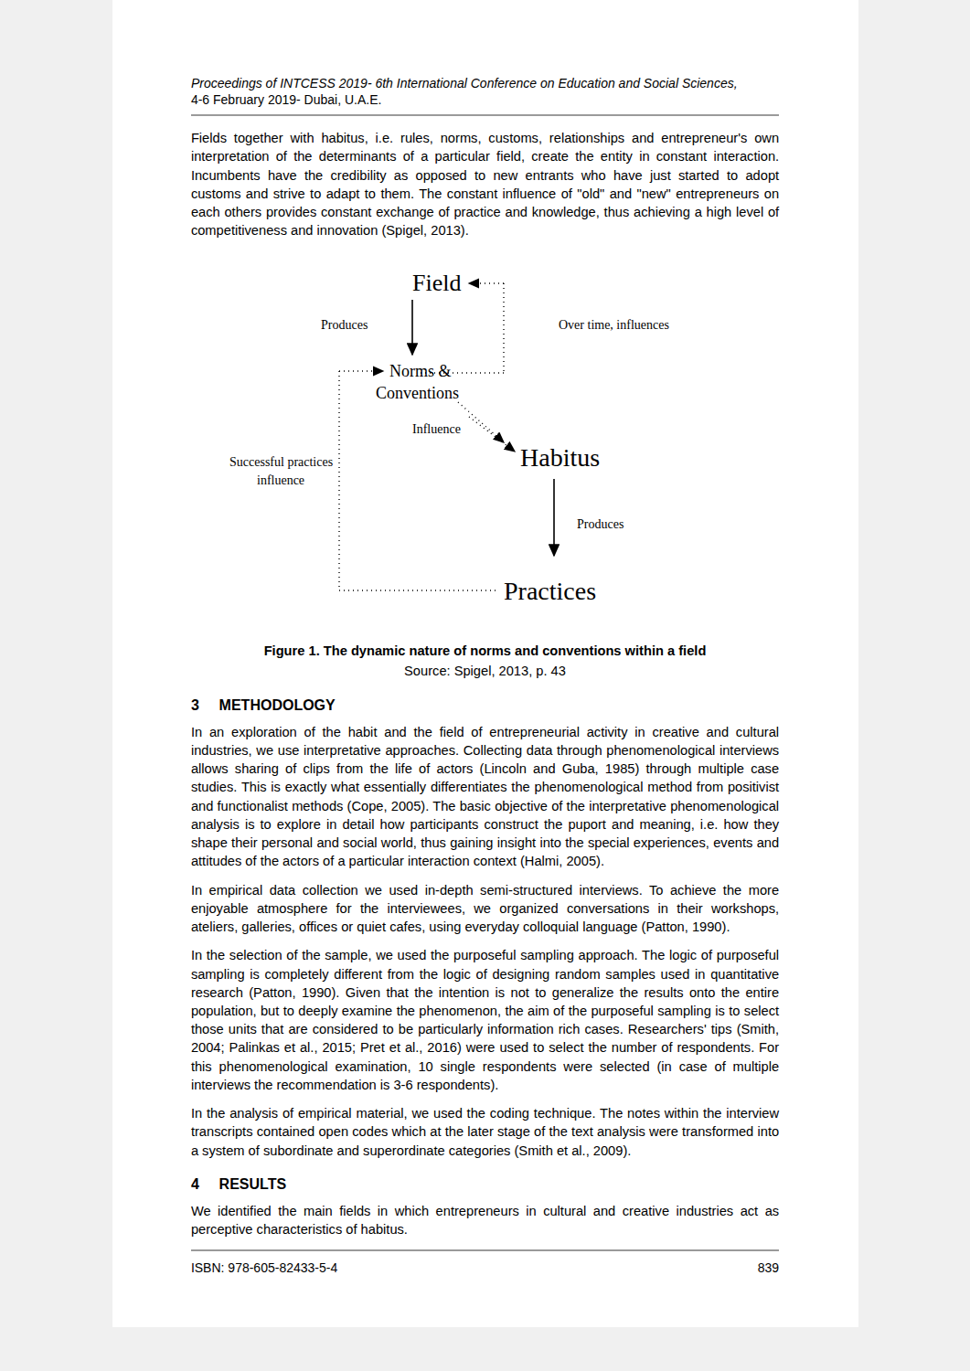Proceedings of INTCESS 2019- 6th International Conference on Education and Social Sciences,
4-6 February 2019- Dubai, U.A.E.
Fields together with habitus, i.e. rules, norms, customs, relationships and entrepreneur's own interpretation of the determinants of a particular field, create the entity in constant interaction. Incumbents have the credibility as opposed to new entrants who have just started to adopt customs and strive to adapt to them. The constant influence of "old" and "new" entrepreneurs on each others provides constant exchange of practice and knowledge, thus achieving a high level of competitiveness and innovation (Spigel, 2013).
Field Over time, influences Produces Norms & Conventions Influence Habitus Produces Practices Successful practices influence
Figure 1. The dynamic nature of norms and conventions within a field
Source: Spigel, 2013, p. 43
3 METHODOLOGY
In an exploration of the habit and the field of entrepreneurial activity in creative and cultural industries, we use interpretative approaches. Collecting data through phenomenological interviews allows sharing of clips from the life of actors (Lincoln and Guba, 1985) through multiple case studies. This is exactly what essentially differentiates the phenomenological method from positivist and functionalist methods (Cope, 2005). The basic objective of the interpretative phenomenological analysis is to explore in detail how participants construct the puport and meaning, i.e. how they shape their personal and social world, thus gaining insight into the special experiences, events and attitudes of the actors of a particular interaction context (Halmi, 2005).
In empirical data collection we used in-depth semi-structured interviews. To achieve the more enjoyable atmosphere for the interviewees, we organized conversations in their workshops, ateliers, galleries, offices or quiet cafes, using everyday colloquial language (Patton, 1990).
In the selection of the sample, we used the purposeful sampling approach. The logic of purposeful sampling is completely different from the logic of designing random samples used in quantitative research (Patton, 1990). Given that the intention is not to generalize the results onto the entire population, but to deeply examine the phenomenon, the aim of the purposeful sampling is to select those units that are considered to be particularly information rich cases. Researchers' tips (Smith, 2004; Palinkas et al., 2015; Pret et al., 2016) were used to select the number of respondents. For this phenomenological examination, 10 single respondents were selected (in case of multiple interviews the recommendation is 3-6 respondents).
In the analysis of empirical material, we used the coding technique. The notes within the interview transcripts contained open codes which at the later stage of the text analysis were transformed into a system of subordinate and superordinate categories (Smith et al., 2009).
4 RESULTS
We identified the main fields in which entrepreneurs in cultural and creative industries act as perceptive characteristics of habitus.
ISBN: 978-605-82433-5-4
839